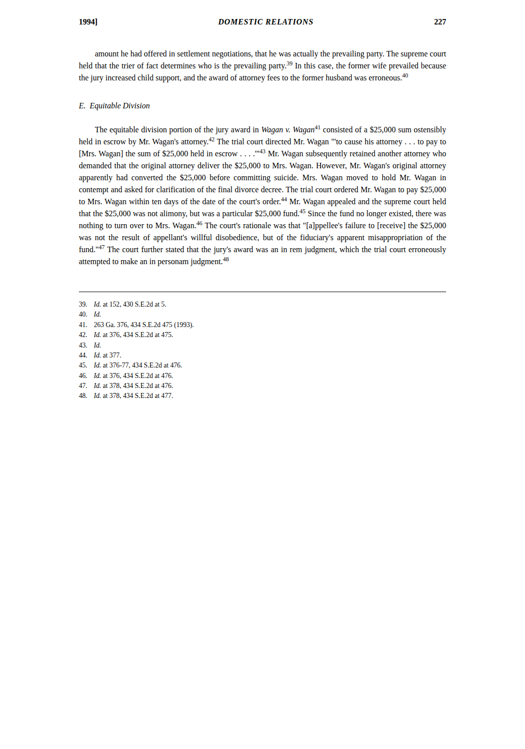1994] DOMESTIC RELATIONS 227
amount he had offered in settlement negotiations, that he was actually the prevailing party. The supreme court held that the trier of fact determines who is the prevailing party.39 In this case, the former wife prevailed because the jury increased child support, and the award of attorney fees to the former husband was erroneous.40
E. Equitable Division
The equitable division portion of the jury award in Wagan v. Wagan41 consisted of a $25,000 sum ostensibly held in escrow by Mr. Wagan's attorney.42 The trial court directed Mr. Wagan "'to cause his attorney . . . to pay to [Mrs. Wagan] the sum of $25,000 held in escrow . . . .'"43 Mr. Wagan subsequently retained another attorney who demanded that the original attorney deliver the $25,000 to Mrs. Wagan. However, Mr. Wagan's original attorney apparently had converted the $25,000 before committing suicide. Mrs. Wagan moved to hold Mr. Wagan in contempt and asked for clarification of the final divorce decree. The trial court ordered Mr. Wagan to pay $25,000 to Mrs. Wagan within ten days of the date of the court's order.44 Mr. Wagan appealed and the supreme court held that the $25,000 was not alimony, but was a particular $25,000 fund.45 Since the fund no longer existed, there was nothing to turn over to Mrs. Wagan.46 The court's rationale was that "[a]ppellee's failure to [receive] the $25,000 was not the result of appellant's willful disobedience, but of the fiduciary's apparent misappropriation of the fund."47 The court further stated that the jury's award was an in rem judgment, which the trial court erroneously attempted to make an in personam judgment.48
39. Id. at 152, 430 S.E.2d at 5.
40. Id.
41. 263 Ga. 376, 434 S.E.2d 475 (1993).
42. Id. at 376, 434 S.E.2d at 475.
43. Id.
44. Id. at 377.
45. Id. at 376-77, 434 S.E.2d at 476.
46. Id. at 376, 434 S.E.2d at 476.
47. Id. at 378, 434 S.E.2d at 476.
48. Id. at 378, 434 S.E.2d at 477.